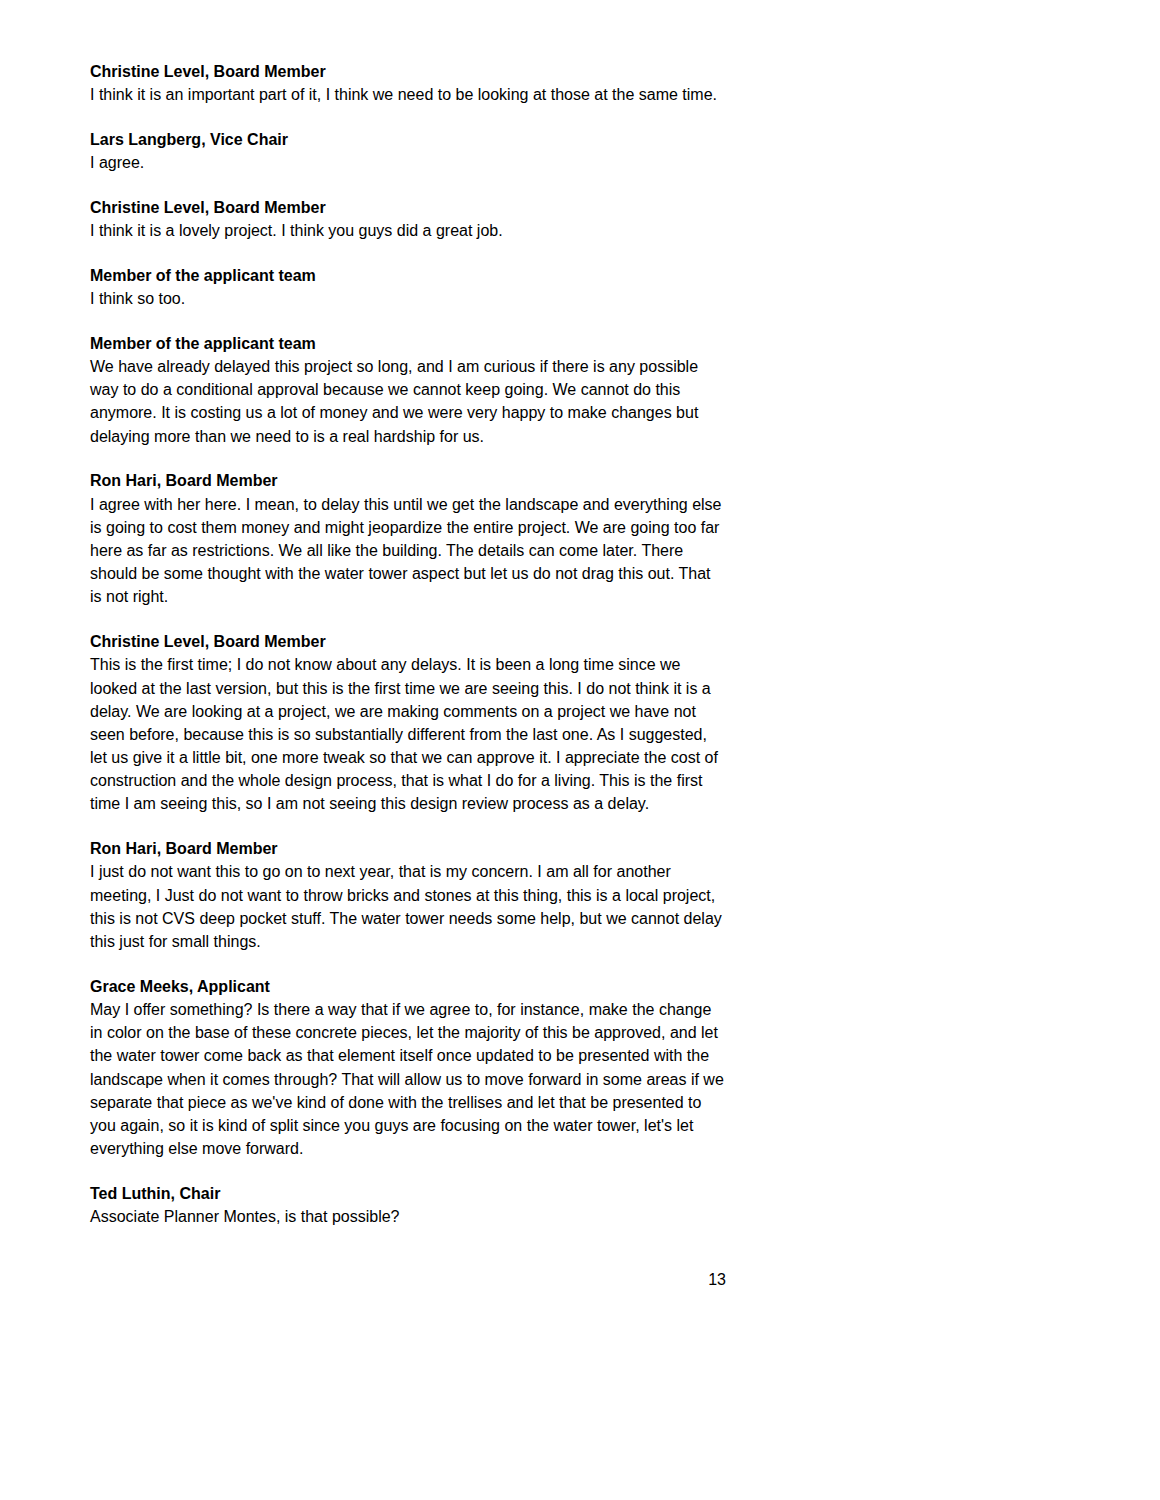Christine Level, Board Member
I think it is an important part of it, I think we need to be looking at those at the same time.
Lars Langberg, Vice Chair
I agree.
Christine Level, Board Member
I think it is a lovely project. I think you guys did a great job.
Member of the applicant team
I think so too.
Member of the applicant team
We have already delayed this project so long, and I am curious if there is any possible way to do a conditional approval because we cannot keep going. We cannot do this anymore. It is costing us a lot of money and we were very happy to make changes but delaying more than we need to is a real hardship for us.
Ron Hari, Board Member
I agree with her here. I mean, to delay this until we get the landscape and everything else is going to cost them money and might jeopardize the entire project. We are going too far here as far as restrictions. We all like the building. The details can come later. There should be some thought with the water tower aspect but let us do not drag this out. That is not right.
Christine Level, Board Member
This is the first time; I do not know about any delays. It is been a long time since we looked at the last version, but this is the first time we are seeing this. I do not think it is a delay. We are looking at a project, we are making comments on a project we have not seen before, because this is so substantially different from the last one. As I suggested, let us give it a little bit, one more tweak so that we can approve it. I appreciate the cost of construction and the whole design process, that is what I do for a living. This is the first time I am seeing this, so I am not seeing this design review process as a delay.
Ron Hari, Board Member
I just do not want this to go on to next year, that is my concern. I am all for another meeting, I Just do not want to throw bricks and stones at this thing, this is a local project, this is not CVS deep pocket stuff. The water tower needs some help, but we cannot delay this just for small things.
Grace Meeks, Applicant
May I offer something? Is there a way that if we agree to, for instance, make the change in color on the base of these concrete pieces, let the majority of this be approved, and let the water tower come back as that element itself once updated to be presented with the landscape when it comes through? That will allow us to move forward in some areas if we separate that piece as we've kind of done with the trellises and let that be presented to you again, so it is kind of split since you guys are focusing on the water tower, let's let everything else move forward.
Ted Luthin, Chair
Associate Planner Montes, is that possible?
13